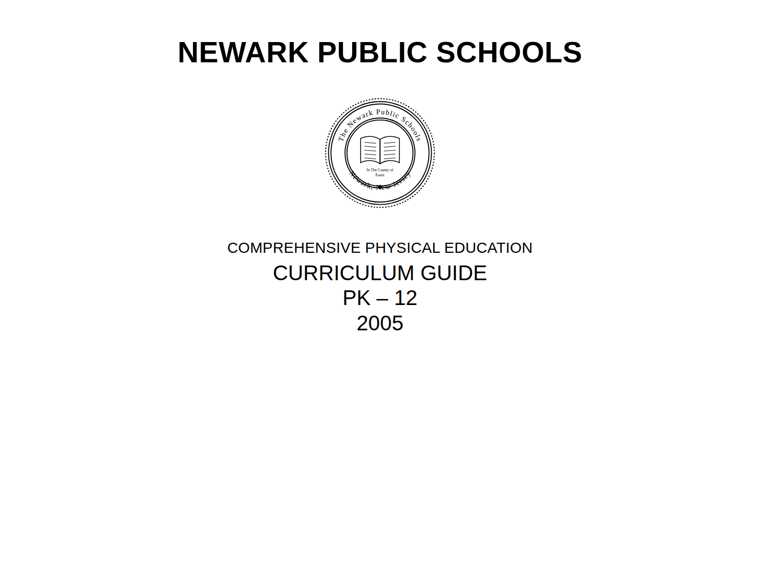NEWARK PUBLIC SCHOOLS
The Newark Public Schools Newark, New Jersey In The County of Essex
COMPREHENSIVE PHYSICAL EDUCATION
CURRICULUM GUIDE
PK – 12
2005